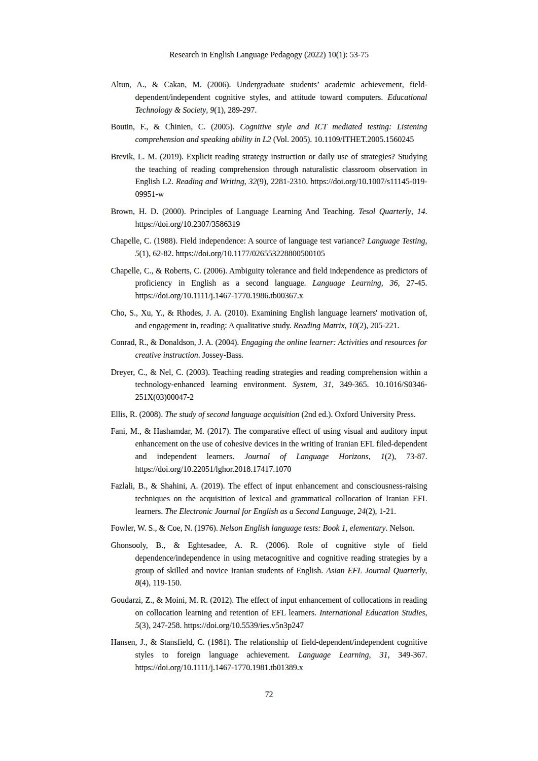Research in English Language Pedagogy (2022) 10(1): 53-75
Altun, A., & Cakan, M. (2006). Undergraduate students’ academic achievement, field-dependent/independent cognitive styles, and attitude toward computers. Educational Technology & Society, 9(1), 289-297.
Boutin, F., & Chinien, C. (2005). Cognitive style and ICT mediated testing: Listening comprehension and speaking ability in L2 (Vol. 2005). 10.1109/ITHET.2005.1560245
Brevik, L. M. (2019). Explicit reading strategy instruction or daily use of strategies? Studying the teaching of reading comprehension through naturalistic classroom observation in English L2. Reading and Writing, 32(9), 2281-2310. https://doi.org/10.1007/s11145-019-09951-w
Brown, H. D. (2000). Principles of Language Learning And Teaching. Tesol Quarterly, 14. https://doi.org/10.2307/3586319
Chapelle, C. (1988). Field independence: A source of language test variance? Language Testing, 5(1), 62-82. https://doi.org/10.1177/026553228800500105
Chapelle, C., & Roberts, C. (2006). Ambiguity tolerance and field independence as predictors of proficiency in English as a second language. Language Learning, 36, 27-45. https://doi.org/10.1111/j.1467-1770.1986.tb00367.x
Cho, S., Xu, Y., & Rhodes, J. A. (2010). Examining English language learners' motivation of, and engagement in, reading: A qualitative study. Reading Matrix, 10(2), 205-221.
Conrad, R., & Donaldson, J. A. (2004). Engaging the online learner: Activities and resources for creative instruction. Jossey-Bass.
Dreyer, C., & Nel, C. (2003). Teaching reading strategies and reading comprehension within a technology-enhanced learning environment. System, 31, 349-365. 10.1016/S0346-251X(03)00047-2
Ellis, R. (2008). The study of second language acquisition (2nd ed.). Oxford University Press.
Fani, M., & Hashamdar, M. (2017). The comparative effect of using visual and auditory input enhancement on the use of cohesive devices in the writing of Iranian EFL filed-dependent and independent learners. Journal of Language Horizons, 1(2), 73-87. https://doi.org/10.22051/lghor.2018.17417.1070
Fazlali, B., & Shahini, A. (2019). The effect of input enhancement and consciousness-raising techniques on the acquisition of lexical and grammatical collocation of Iranian EFL learners. The Electronic Journal for English as a Second Language, 24(2), 1-21.
Fowler, W. S., & Coe, N. (1976). Nelson English language tests: Book 1, elementary. Nelson.
Ghonsooly, B., & Eghtesadee, A. R. (2006). Role of cognitive style of field dependence/independence in using metacognitive and cognitive reading strategies by a group of skilled and novice Iranian students of English. Asian EFL Journal Quarterly, 8(4), 119-150.
Goudarzi, Z., & Moini, M. R. (2012). The effect of input enhancement of collocations in reading on collocation learning and retention of EFL learners. International Education Studies, 5(3), 247-258. https://doi.org/10.5539/ies.v5n3p247
Hansen, J., & Stansfield, C. (1981). The relationship of field-dependent/independent cognitive styles to foreign language achievement. Language Learning, 31, 349-367. https://doi.org/10.1111/j.1467-1770.1981.tb01389.x
72